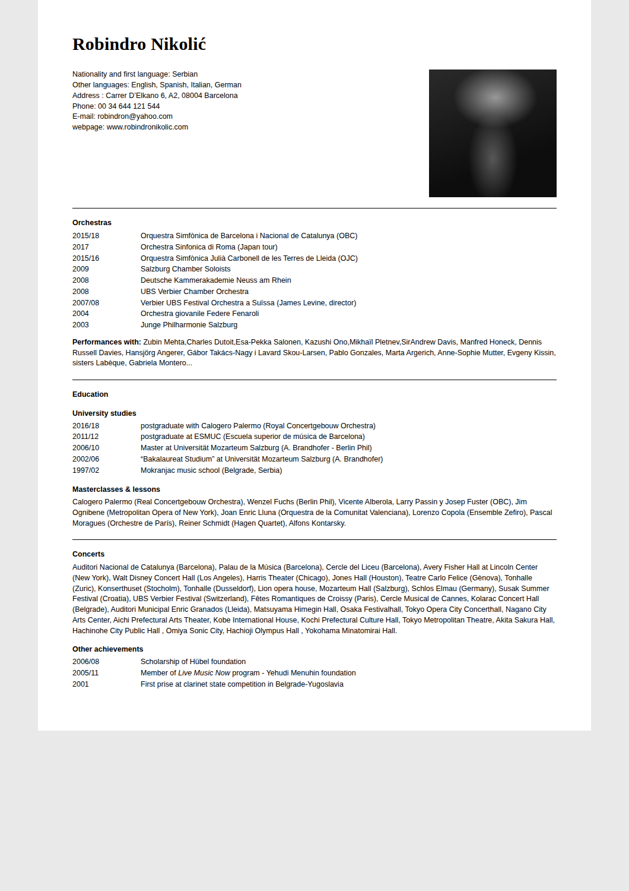Robindro Nikolić
Nationality and first language: Serbian
Other languages: English, Spanish, Italian, German
Address : Carrer D’Elkano 6, A2, 08004 Barcelona
Phone: 00 34 644 121 544
E-mail: robindron@yahoo.com
webpage: www.robindronikolic.com
Orchestras
| 2015/18 | Orquestra Simfònica de Barcelona i Nacional de Catalunya (OBC) |
| 2017 | Orchestra Sinfonica di Roma (Japan tour) |
| 2015/16 | Orquestra Simfònica Julià Carbonell de les Terres de Lleida (OJC) |
| 2009 | Salzburg Chamber Soloists |
| 2008 | Deutsche Kammerakademie Neuss am Rhein |
| 2008 | UBS Verbier Chamber Orchestra |
| 2007/08 | Verbier UBS Festival Orchestra a Suïssa (James Levine, director) |
| 2004 | Orchestra giovanile Federe Fenaroli |
| 2003 | Junge Philharmonie Salzburg |
Performances with: Zubin Mehta,Charles Dutoit,Esa-Pekka Salonen, Kazushi Ono,Mikhaïl Pletnev,SirAndrew Davis, Manfred Honeck, Dennis Russell Davies, Hansjörg Angerer, Gábor Takács-Nagy i Lavard Skou-Larsen, Pablo Gonzales, Marta Argerich, Anne-Sophie Mutter, Evgeny Kissin, sisters Labèque, Gabriela Montero...
Education
University studies
| 2016/18 | postgraduate with Calogero Palermo (Royal Concertgebouw Orchestra) |
| 2011/12 | postgraduate at ESMUC (Escuela superior de música de Barcelona) |
| 2006/10 | Master at Universität Mozarteum Salzburg (A. Brandhofer - Berlin Phil) |
| 2002/06 | “Bakalaureat Studium” at Universität Mozarteum Salzburg (A. Brandhofer) |
| 1997/02 | Mokranjac music school (Belgrade, Serbia) |
Masterclasses & lessons
Calogero Palermo (Real Concertgebouw Orchestra), Wenzel Fuchs (Berlin Phil), Vicente Alberola, Larry Passin y Josep Fuster (OBC), Jim Ognibene (Metropolitan Opera of New York), Joan Enric Lluna (Orquestra de la Comunitat Valenciana), Lorenzo Copola (Ensemble Zefiro), Pascal Moragues (Orchestre de París), Reiner Schmidt (Hagen Quartet), Alfons Kontarsky.
Concerts
Auditori Nacional de Catalunya (Barcelona), Palau de la Música (Barcelona), Cercle del Liceu (Barcelona), Avery Fisher Hall at Lincoln Center (New York), Walt Disney Concert Hall (Los Angeles), Harris Theater (Chicago), Jones Hall (Houston), Teatre Carlo Felice (Gènova), Tonhalle (Zuric), Konserthuset (Stocholm), Tonhalle (Dusseldorf), Lion opera house, Mozarteum Hall (Salzburg), Schlos Elmau (Germany), Susak Summer Festival (Croatia), UBS Verbier Festival (Switzerland), Fêtes Romantiques de Croissy (Paris), Cercle Musical de Cannes, Kolarac Concert Hall (Belgrade), Auditori Municipal Enric Granados (Lleida), Matsuyama Himegin Hall, Osaka Festivalhall, Tokyo Opera City Concerthall, Nagano City Arts Center, Aichi Prefectural Arts Theater, Kobe International House, Kochi Prefectural Culture Hall, Tokyo Metropolitan Theatre, Akita Sakura Hall, Hachinohe City Public Hall , Omiya Sonic City, Hachioji Olympus Hall , Yokohama Minatomirai Hall.
Other achievements
| 2006/08 | Scholarship of Hübel foundation |
| 2005/11 | Member of Live Music Now program - Yehudi Menuhin foundation |
| 2001 | First prise at clarinet state competition in Belgrade-Yugoslavia |